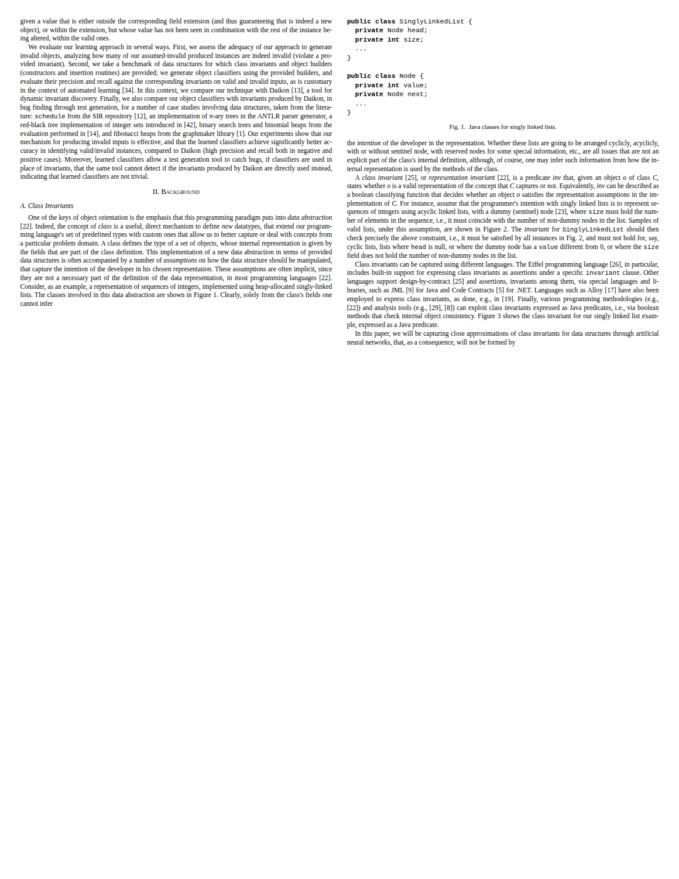given a value that is either outside the corresponding field extension (and thus guaranteeing that is indeed a new object), or within the extension, but whose value has not been seen in combination with the rest of the instance being altered, within the valid ones.
We evaluate our learning approach in several ways. First, we assess the adequacy of our approach to generate invalid objects, analyzing how many of our assumed-invalid produced instances are indeed invalid (violate a provided invariant). Second, we take a benchmark of data structures for which class invariants and object builders (constructors and insertion routines) are provided; we generate object classifiers using the provided builders, and evaluate their precision and recall against the corresponding invariants on valid and invalid inputs, as is customary in the context of automated learning [34]. In this context, we compare our technique with Daikon [13], a tool for dynamic invariant discovery. Finally, we also compare our object classifiers with invariants produced by Daikon, in bug finding through test generation, for a number of case studies involving data structures, taken from the literature: schedule from the SIR repository [12], an implementation of n-ary trees in the ANTLR parser generator, a red-black tree implementation of integer sets introduced in [42], binary search trees and binomial heaps from the evaluation performed in [14], and fibonacci heaps from the graphmaker library [1]. Our experiments show that our mechanism for producing invalid inputs is effective, and that the learned classifiers achieve significantly better accuracy in identifying valid/invalid instances, compared to Daikon (high precision and recall both in negative and positive cases). Moreover, learned classifiers allow a test generation tool to catch bugs, if classifiers are used in place of invariants, that the same tool cannot detect if the invariants produced by Daikon are directly used instead, indicating that learned classifiers are not trivial.
II. Background
A. Class Invariants
One of the keys of object orientation is the emphasis that this programming paradigm puts into data abstraction [22]. Indeed, the concept of class is a useful, direct mechanism to define new datatypes, that extend our programming language's set of predefined types with custom ones that allow us to better capture or deal with concepts from a particular problem domain. A class defines the type of a set of objects, whose internal representation is given by the fields that are part of the class definition. This implementation of a new data abstraction in terms of provided data structures is often accompanied by a number of assumptions on how the data structure should be manipulated, that capture the intention of the developer in his chosen representation. These assumptions are often implicit, since they are not a necessary part of the definition of the data representation, in most programming languages [22]. Consider, as an example, a representation of sequences of integers, implemented using heap-allocated singly-linked lists. The classes involved in this data abstraction are shown in Figure 1. Clearly, solely from the class's fields one cannot infer
public class SinglyLinkedList {
  private Node head;
  private int size;
  ...
}

public class Node {
  private int value;
  private Node next;
  ...
}
Fig. 1. Java classes for singly linked lists.
the intention of the developer in the representation. Whether these lists are going to be arranged cyclicly, acyclicly, with or without sentinel node, with reserved nodes for some special information, etc., are all issues that are not an explicit part of the class's internal definition, although, of course, one may infer such information from how the internal representation is used by the methods of the class.
A class invariant [25], or representation invariant [22], is a predicate inv that, given an object o of class C, states whether o is a valid representation of the concept that C captures or not. Equivalently, inv can be described as a boolean classifying function that decides whether an object o satisfies the representation assumptions in the implementation of C. For instance, assume that the programmer's intention with singly linked lists is to represent sequences of integers using acyclic linked lists, with a dummy (sentinel) node [23], where size must hold the number of elements in the sequence, i.e., it must coincide with the number of non-dummy nodes in the list. Samples of valid lists, under this assumption, are shown in Figure 2. The invariant for SinglyLinkedList should then check precisely the above constraint, i.e., it must be satisfied by all instances in Fig. 2, and must not hold for, say, cyclic lists, lists where head is null, or where the dummy node has a value different from 0, or where the size field does not hold the number of non-dummy nodes in the list.
Class invariants can be captured using different languages. The Eiffel programming language [26], in particular, includes built-in support for expressing class invariants as assertions under a specific invariant clause. Other languages support design-by-contract [25] and assertions, invariants among them, via special languages and libraries, such as JML [9] for Java and Code Contracts [5] for .NET. Languages such as Alloy [17] have also been employed to express class invariants, as done, e.g., in [19]. Finally, various programming methodologies (e.g., [22]) and analysis tools (e.g., [29], [8]) can exploit class invariants expressed as Java predicates, i.e., via boolean methods that check internal object consistency. Figure 3 shows the class invariant for our singly linked list example, expressed as a Java predicate.
In this paper, we will be capturing close approximations of class invariants for data structures through artificial neural networks, that, as a consequence, will not be formed by